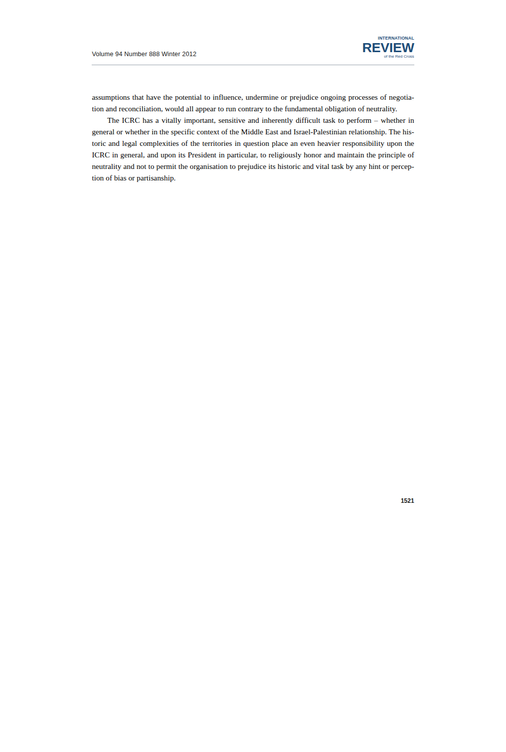Volume 94 Number 888 Winter 2012
INTERNATIONAL REVIEW of the Red Cross
assumptions that have the potential to influence, undermine or prejudice ongoing processes of negotiation and reconciliation, would all appear to run contrary to the fundamental obligation of neutrality.
The ICRC has a vitally important, sensitive and inherently difficult task to perform – whether in general or whether in the specific context of the Middle East and Israel-Palestinian relationship. The historic and legal complexities of the territories in question place an even heavier responsibility upon the ICRC in general, and upon its President in particular, to religiously honor and maintain the principle of neutrality and not to permit the organisation to prejudice its historic and vital task by any hint or perception of bias or partisanship.
1521